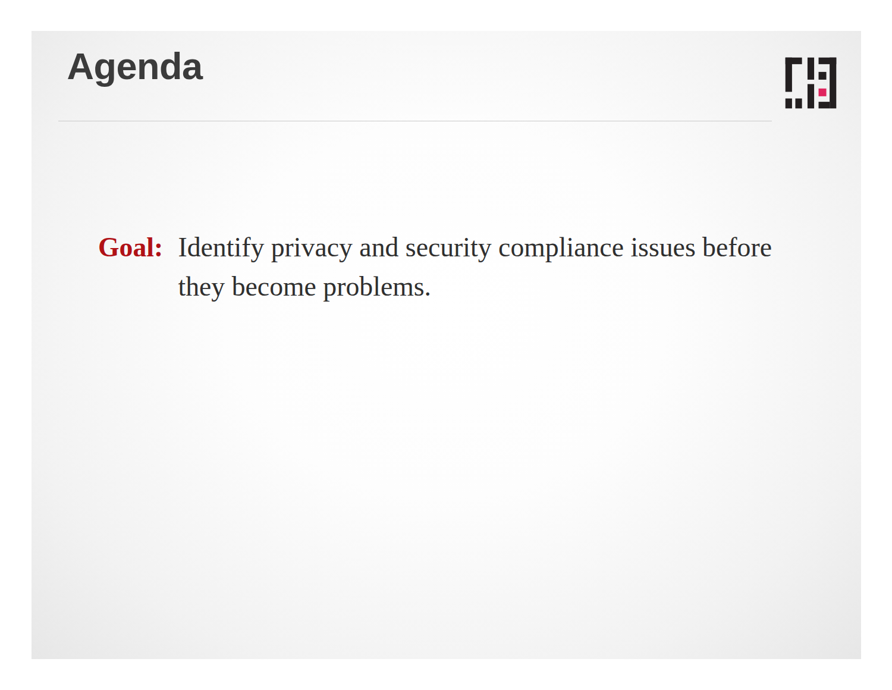Agenda
Goal: Identify privacy and security compliance issues before they become problems.